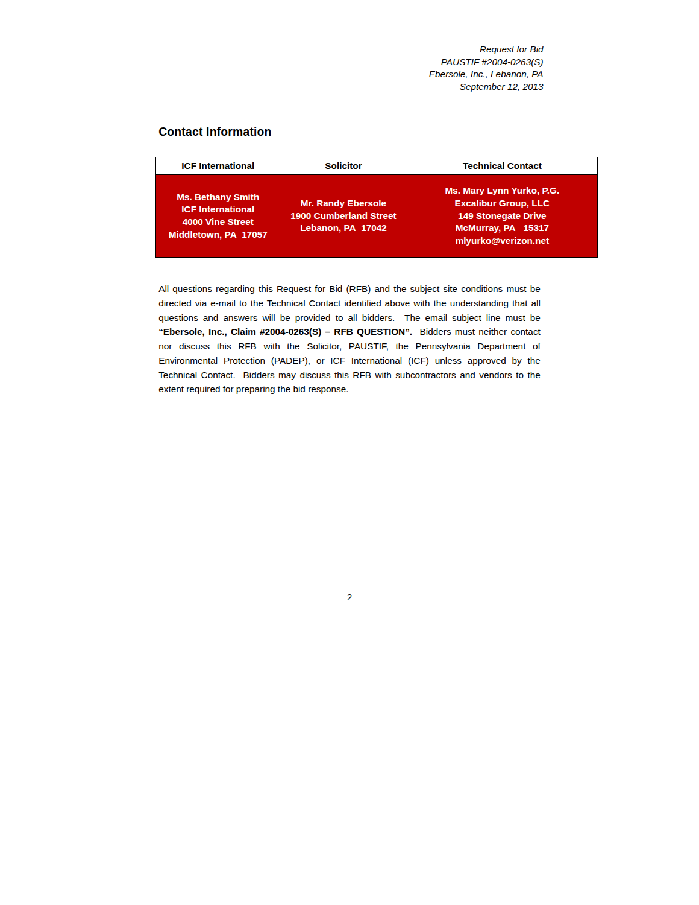Request for Bid
PAUSTIF #2004-0263(S)
Ebersole, Inc., Lebanon, PA
September 12, 2013
Contact Information
| ICF International | Solicitor | Technical Contact |
| --- | --- | --- |
| Ms. Bethany Smith ICF International 4000 Vine Street Middletown, PA 17057 | Mr. Randy Ebersole 1900 Cumberland Street Lebanon, PA 17042 | Ms. Mary Lynn Yurko, P.G. Excalibur Group, LLC 149 Stonegate Drive McMurray, PA 15317 mlyurko@verizon.net |
All questions regarding this Request for Bid (RFB) and the subject site conditions must be directed via e-mail to the Technical Contact identified above with the understanding that all questions and answers will be provided to all bidders. The email subject line must be “Ebersole, Inc., Claim #2004-0263(S) – RFB QUESTION”. Bidders must neither contact nor discuss this RFB with the Solicitor, PAUSTIF, the Pennsylvania Department of Environmental Protection (PADEP), or ICF International (ICF) unless approved by the Technical Contact. Bidders may discuss this RFB with subcontractors and vendors to the extent required for preparing the bid response.
2